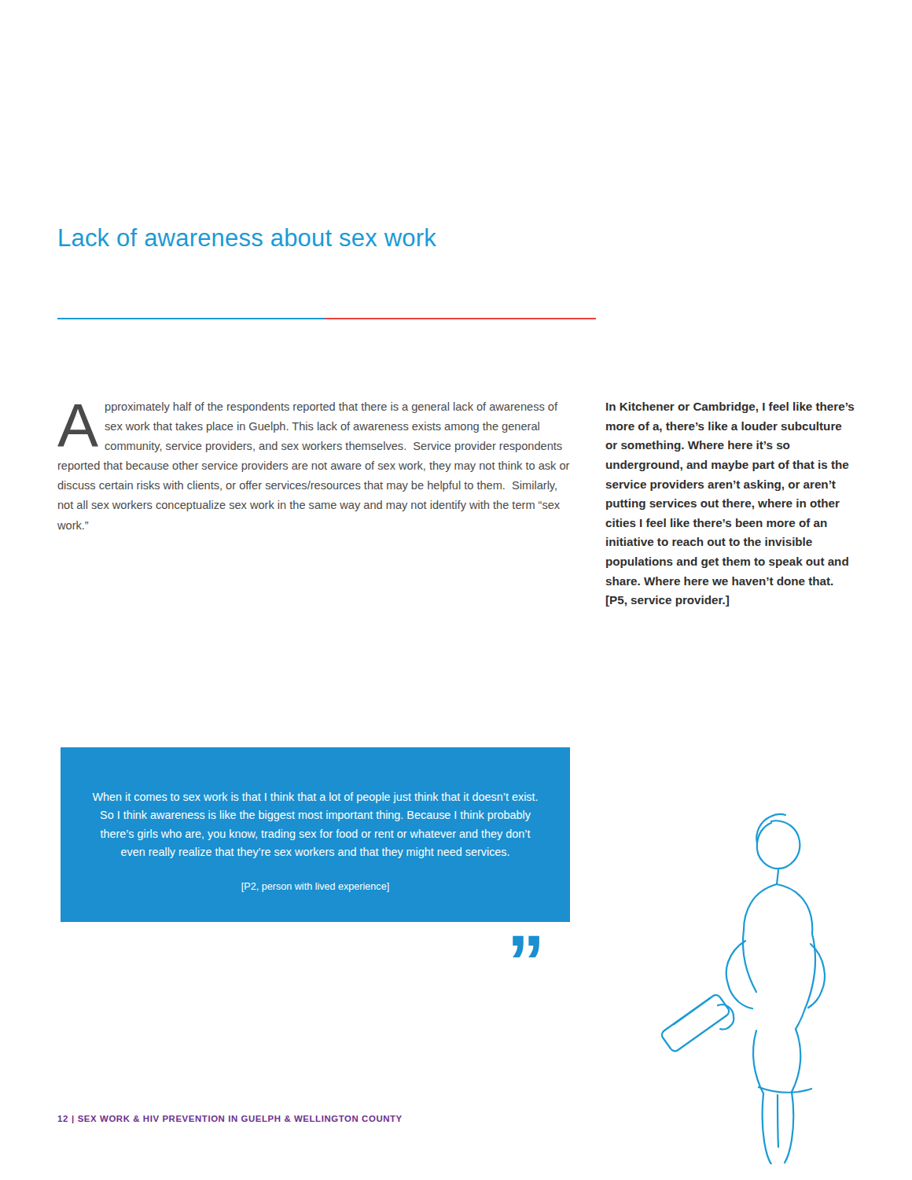Lack of awareness about sex work
Approximately half of the respondents reported that there is a general lack of awareness of sex work that takes place in Guelph. This lack of awareness exists among the general community, service providers, and sex workers themselves. Service provider respondents reported that because other service providers are not aware of sex work, they may not think to ask or discuss certain risks with clients, or offer services/resources that may be helpful to them. Similarly, not all sex workers conceptualize sex work in the same way and may not identify with the term “sex work.”
In Kitchener or Cambridge, I feel like there’s more of a, there’s like a louder subculture or something. Where here it’s so underground, and maybe part of that is the service providers aren’t asking, or aren’t putting services out there, where in other cities I feel like there’s been more of an initiative to reach out to the invisible populations and get them to speak out and share. Where here we haven’t done that. [P5, service provider.]
“
When it comes to sex work is that I think that a lot of people just think that it doesn’t exist. So I think awareness is like the biggest most important thing. Because I think probably there’s girls who are, you know, trading sex for food or rent or whatever and they don’t even really realize that they’re sex workers and that they might need services.
[P2, person with lived experience]
”
12|SEX WORK & HIV PREVENTION IN GUELPH & WELLINGTON COUNTY